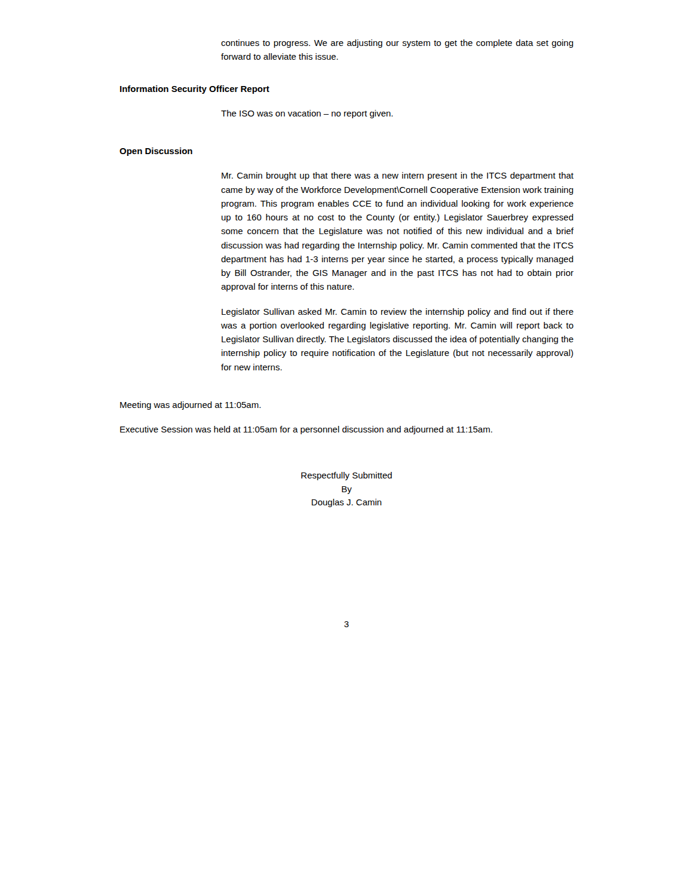continues to progress. We are adjusting our system to get the complete data set going forward to alleviate this issue.
Information Security Officer Report
The ISO was on vacation – no report given.
Open Discussion
Mr. Camin brought up that there was a new intern present in the ITCS department that came by way of the Workforce Development\Cornell Cooperative Extension work training program. This program enables CCE to fund an individual looking for work experience up to 160 hours at no cost to the County (or entity.) Legislator Sauerbrey expressed some concern that the Legislature was not notified of this new individual and a brief discussion was had regarding the Internship policy. Mr. Camin commented that the ITCS department has had 1-3 interns per year since he started, a process typically managed by Bill Ostrander, the GIS Manager and in the past ITCS has not had to obtain prior approval for interns of this nature.
Legislator Sullivan asked Mr. Camin to review the internship policy and find out if there was a portion overlooked regarding legislative reporting. Mr. Camin will report back to Legislator Sullivan directly. The Legislators discussed the idea of potentially changing the internship policy to require notification of the Legislature (but not necessarily approval) for new interns.
Meeting was adjourned at 11:05am.
Executive Session was held at 11:05am for a personnel discussion and adjourned at 11:15am.
Respectfully Submitted
By
Douglas J. Camin
3